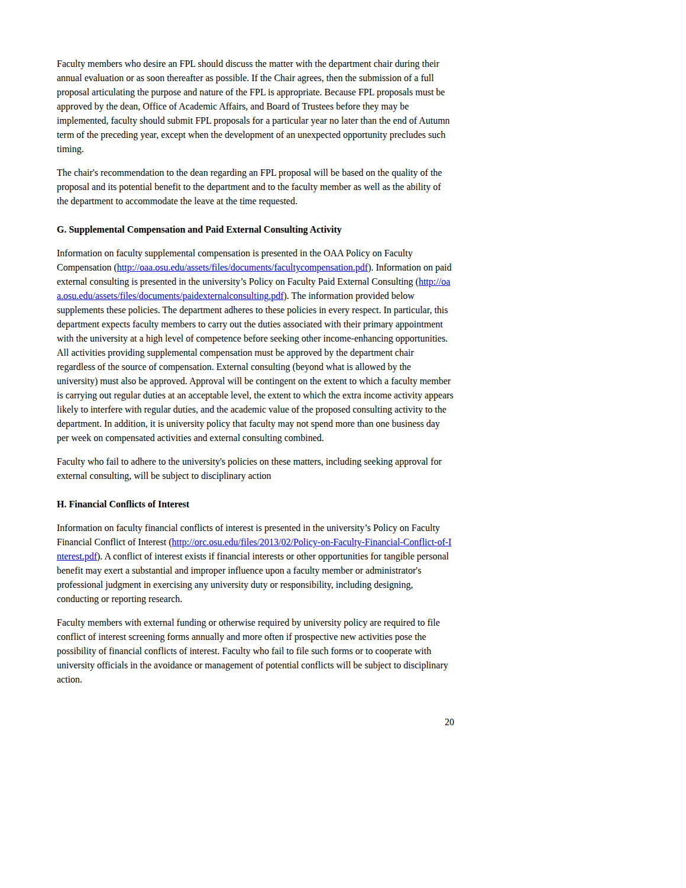Faculty members who desire an FPL should discuss the matter with the department chair during their annual evaluation or as soon thereafter as possible. If the Chair agrees, then the submission of a full proposal articulating the purpose and nature of the FPL is appropriate. Because FPL proposals must be approved by the dean, Office of Academic Affairs, and Board of Trustees before they may be implemented, faculty should submit FPL proposals for a particular year no later than the end of Autumn term of the preceding year, except when the development of an unexpected opportunity precludes such timing.
The chair's recommendation to the dean regarding an FPL proposal will be based on the quality of the proposal and its potential benefit to the department and to the faculty member as well as the ability of the department to accommodate the leave at the time requested.
G. Supplemental Compensation and Paid External Consulting Activity
Information on faculty supplemental compensation is presented in the OAA Policy on Faculty Compensation (http://oaa.osu.edu/assets/files/documents/facultycompensation.pdf). Information on paid external consulting is presented in the university’s Policy on Faculty Paid External Consulting (http://oaa.osu.edu/assets/files/documents/paidexternalconsulting.pdf). The information provided below supplements these policies. The department adheres to these policies in every respect. In particular, this department expects faculty members to carry out the duties associated with their primary appointment with the university at a high level of competence before seeking other income-enhancing opportunities. All activities providing supplemental compensation must be approved by the department chair regardless of the source of compensation. External consulting (beyond what is allowed by the university) must also be approved. Approval will be contingent on the extent to which a faculty member is carrying out regular duties at an acceptable level, the extent to which the extra income activity appears likely to interfere with regular duties, and the academic value of the proposed consulting activity to the department. In addition, it is university policy that faculty may not spend more than one business day per week on compensated activities and external consulting combined.
Faculty who fail to adhere to the university's policies on these matters, including seeking approval for external consulting, will be subject to disciplinary action
H. Financial Conflicts of Interest
Information on faculty financial conflicts of interest is presented in the university’s Policy on Faculty Financial Conflict of Interest (http://orc.osu.edu/files/2013/02/Policy-on-Faculty-Financial-Conflict-of-Interest.pdf). A conflict of interest exists if financial interests or other opportunities for tangible personal benefit may exert a substantial and improper influence upon a faculty member or administrator's professional judgment in exercising any university duty or responsibility, including designing, conducting or reporting research.
Faculty members with external funding or otherwise required by university policy are required to file conflict of interest screening forms annually and more often if prospective new activities pose the possibility of financial conflicts of interest. Faculty who fail to file such forms or to cooperate with university officials in the avoidance or management of potential conflicts will be subject to disciplinary action.
20